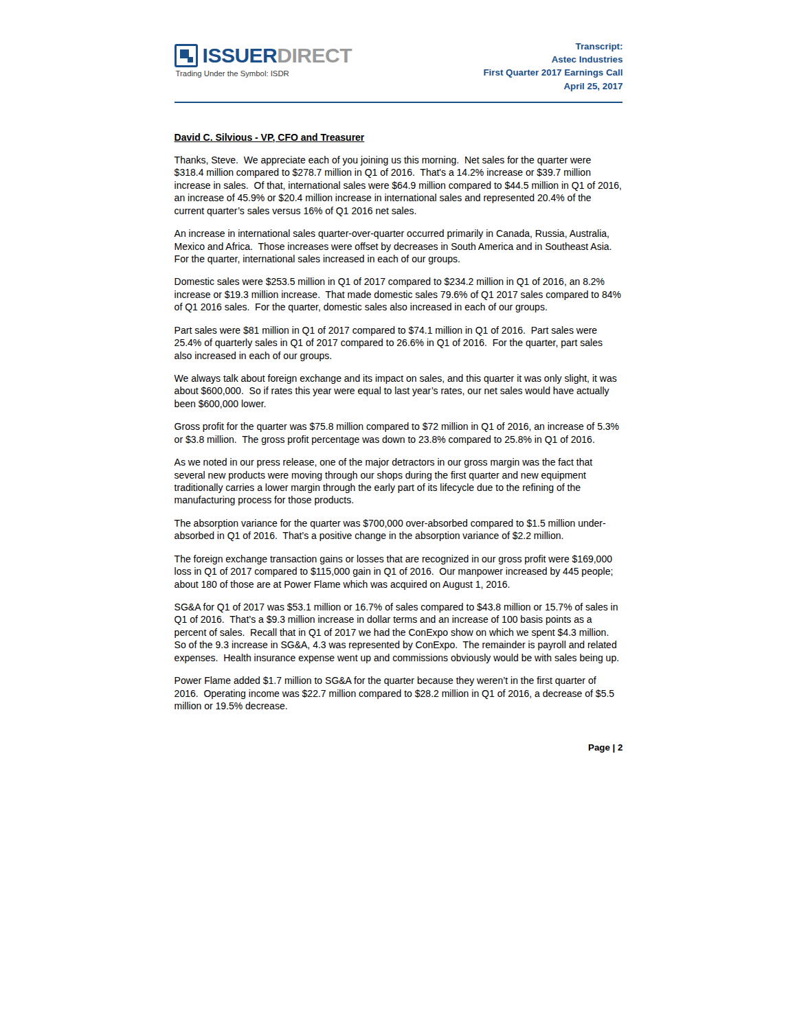ISSUER DIRECT
Trading Under the Symbol: ISDR
Transcript:
Astec Industries
First Quarter 2017 Earnings Call
April 25, 2017
David C. Silvious - VP, CFO and Treasurer
Thanks, Steve. We appreciate each of you joining us this morning. Net sales for the quarter were $318.4 million compared to $278.7 million in Q1 of 2016. That's a 14.2% increase or $39.7 million increase in sales. Of that, international sales were $64.9 million compared to $44.5 million in Q1 of 2016, an increase of 45.9% or $20.4 million increase in international sales and represented 20.4% of the current quarter’s sales versus 16% of Q1 2016 net sales.
An increase in international sales quarter-over-quarter occurred primarily in Canada, Russia, Australia, Mexico and Africa. Those increases were offset by decreases in South America and in Southeast Asia. For the quarter, international sales increased in each of our groups.
Domestic sales were $253.5 million in Q1 of 2017 compared to $234.2 million in Q1 of 2016, an 8.2% increase or $19.3 million increase. That made domestic sales 79.6% of Q1 2017 sales compared to 84% of Q1 2016 sales. For the quarter, domestic sales also increased in each of our groups.
Part sales were $81 million in Q1 of 2017 compared to $74.1 million in Q1 of 2016. Part sales were 25.4% of quarterly sales in Q1 of 2017 compared to 26.6% in Q1 of 2016. For the quarter, part sales also increased in each of our groups.
We always talk about foreign exchange and its impact on sales, and this quarter it was only slight, it was about $600,000. So if rates this year were equal to last year’s rates, our net sales would have actually been $600,000 lower.
Gross profit for the quarter was $75.8 million compared to $72 million in Q1 of 2016, an increase of 5.3% or $3.8 million. The gross profit percentage was down to 23.8% compared to 25.8% in Q1 of 2016.
As we noted in our press release, one of the major detractors in our gross margin was the fact that several new products were moving through our shops during the first quarter and new equipment traditionally carries a lower margin through the early part of its lifecycle due to the refining of the manufacturing process for those products.
The absorption variance for the quarter was $700,000 over-absorbed compared to $1.5 million under-absorbed in Q1 of 2016. That’s a positive change in the absorption variance of $2.2 million.
The foreign exchange transaction gains or losses that are recognized in our gross profit were $169,000 loss in Q1 of 2017 compared to $115,000 gain in Q1 of 2016. Our manpower increased by 445 people; about 180 of those are at Power Flame which was acquired on August 1, 2016.
SG&A for Q1 of 2017 was $53.1 million or 16.7% of sales compared to $43.8 million or 15.7% of sales in Q1 of 2016. That’s a $9.3 million increase in dollar terms and an increase of 100 basis points as a percent of sales. Recall that in Q1 of 2017 we had the ConExpo show on which we spent $4.3 million. So of the 9.3 increase in SG&A, 4.3 was represented by ConExpo. The remainder is payroll and related expenses. Health insurance expense went up and commissions obviously would be with sales being up.
Power Flame added $1.7 million to SG&A for the quarter because they weren’t in the first quarter of 2016. Operating income was $22.7 million compared to $28.2 million in Q1 of 2016, a decrease of $5.5 million or 19.5% decrease.
Page | 2